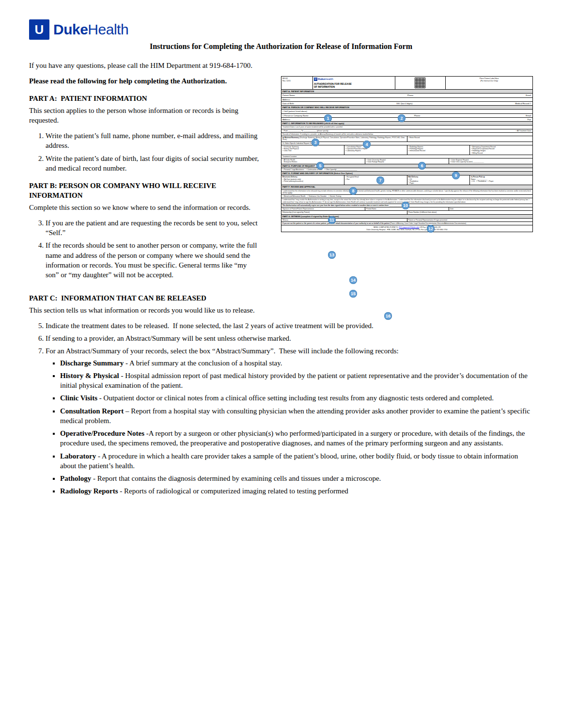UDuke Health
Instructions for Completing the Authorization for Release of Information Form
If you have any questions, please call the HIM Department at 919-684-1700.
Please read the following for help completing the Authorization.
Part A: Patient Information
This section applies to the person whose information or records is being requested.
Write the patient’s full name, phone number, e-mail address, and mailing address.
Write the patient’s date of birth, last four digits of social security number, and medical record number.
Part B: Person or Company Who Will Receive Information
Complete this section so we know where to send the information or records.
If you are the patient and are requesting the records be sent to you, select “Self.”
If the records should be sent to another person or company, write the full name and address of the person or company where we should send the information or records. You must be specific. General terms like “my son” or “my daughter” will not be accepted.
M5132
Rev. 12/21
UDuke Health
AUTHORIZATION FOR RELEASE
OF INFORMATION
Place Patient Label Here
(For Internal Use Only)
PART A: PATIENT INFORMATION
Patient Name: Phone: Email:
Address:
Date of Birth: SS# (last 4 digits): Medical Record #:
PART B: PERSON OR COMPANY WHO WILL RECEIVE INFORMATION
□ Self (patient listed above)
□ Person or Company Name: Phone: Email:
Address: Fax:
PART C: INFORMATION TO BE RELEASED (check all that apply)
Treatment Dates: Last 2 years of active treatment will be provided unless specified.
□ From ______________ To ______________ (please specify)□ All Treatment Dates
Records of Information: If sending to a provider, an Abstract/Summary of records will be sent unless otherwise marked below.
▣ Abstract/Summary (Discharge Summary, History & Physical, Consultation, Operative/Procedure Notes, Laboratory, Pathology, Radiology Reports, PT/OT, ED, Clinic Visits)
□ Entire Record
Or, Select Specific Individual Reports To Include:
□ Discharge Summary
□ History and Physical
□ Clinic Visit
□ Consultation Report
□ Operative/Procedure Report
□ Laboratory Reports
□ Radiology Reports
□ Pathology Reports
□ Immunization Record
□ Emergency Department Record
□ Physical/Occupational Record
□ Radiology Images
□ Billing Record
Treatment Location:
□ All Duke Health
Enterprise Entities
□ Duke University Hospital
□ Duke Raleigh Hospital
□ Duke Regional Hospital
□ Duke Clinic (specify location) ____________
PART D: PURPOSE OF REQUEST
□ Personal / Legal Assistance □ Continuation of Care □ Other (specify) ______________________
PART E: FORMAT AND DELIVERY OF INFORMATION (Select One Option)
Electronic Delivery
□ MyChart (patients only)
□ Portal (attorney/insurance)
□ Encrypted Email
□ Fax
Mail Delivery
□ CD
□ Thumbdrive
□ Paper
In-Person Pick up
Name: ____________
□ CD □ Thumbdrive □ Paper
PART F: REVIEW AND APPROVAL
I understand that the information to be released may include reference to sensitive information related to mental and behavioral health, genetic testing, HIV/AIDS or other communicable diseases, and drug or alcohol abuse. I specifically approve the release of the following information that has been marked as sensitive and/or restricted (check all that apply):
□ Mental and Behavioral Health □ Substance Use Disorder □ Genetic Testing
I understand that I may revoke this Authorization in writing at any time, except to the extent that action has already been taken in response to the Authorization. I understand that the information disclosed pursuant to this Authorization may be subject to re-disclosure by the recipient and may no longer be protected under federal privacy law. I understand that I may refuse to sign this Authorization. If I do not sign this Authorization, Duke Health will continue to provide treatment and seek payment for services provided. Duke Health may charge a fee for providing the information specified above.
This Authorization will automatically expire one year from the date signed below unless revoked or another date or event is written here: ______________________
Signature of Patient/Patient Representative
Printed Name
Date
Relationship (if not signed by Patient)
Phone Number (if different from above)
PART G: WITNESS (complete if signed by Duke Employee)
Witness
Patient or Personal Representative ID type presented
If you are not the patient or the parent of a minor patient, you MUST attach documentation of your authority to act on behalf of the patient (Power of Attorney, Court Order, Legal Guardian Documentation, Executor/Administrator Documentation)
SEND COMPLETED FORM TO: ROI.requests2@duke.edu OR Fax: 919-620-5165 OR
Duke University Hospital - HIM, DUMC Box 3016, Durham, NC 27710; For Questions Call: 919-684-1700
1
2
3
4
5
6
7
8
9
10
11
12
13
14
15
16
Part C: Information That Can Be Released
This section tells us what information or records you would like us to release.
Indicate the treatment dates to be released. If none selected, the last 2 years of active treatment will be provided.
If sending to a provider, an Abstract/Summary will be sent unless otherwise marked.
For an Abstract/Summary of your records, select the box “Abstract/Summary”. These will include the following records:
Discharge Summary - A brief summary at the conclusion of a hospital stay.
History & Physical - Hospital admission report of past medical history provided by the patient or patient representative and the provider’s documentation of the initial physical examination of the patient.
Clinic Visits - Outpatient doctor or clinical notes from a clinical office setting including test results from any diagnostic tests ordered and completed.
Consultation Report – Report from a hospital stay with consulting physician when the attending provider asks another provider to examine the patient’s specific medical problem.
Operative/Procedure Notes -A report by a surgeon or other physician(s) who performed/participated in a surgery or procedure, with details of the findings, the procedure used, the specimens removed, the preoperative and postoperative diagnoses, and names of the primary performing surgeon and any assistants.
Laboratory - A procedure in which a health care provider takes a sample of the patient’s blood, urine, other bodily fluid, or body tissue to obtain information about the patient’s health.
Pathology - Report that contains the diagnosis determined by examining cells and tissues under a microscope.
Radiology Reports - Reports of radiological or computerized imaging related to testing performed